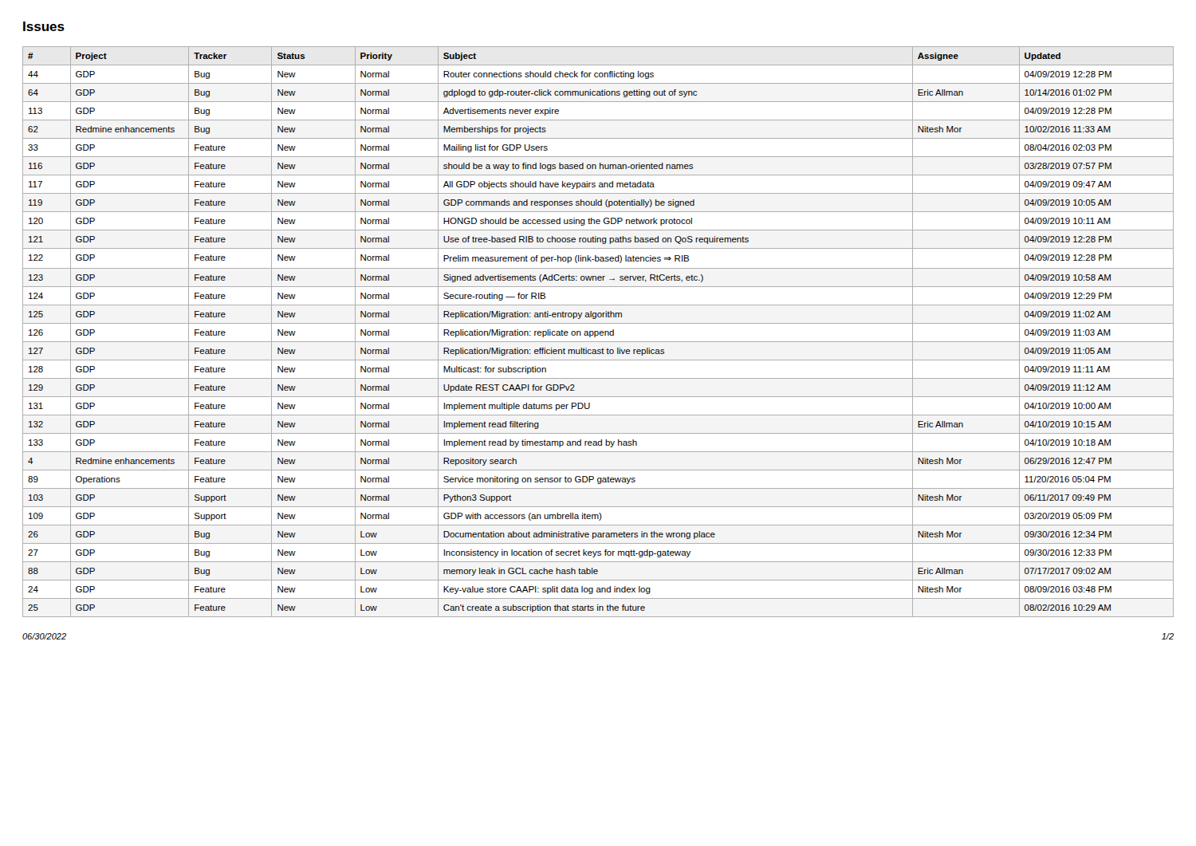Issues
| # | Project | Tracker | Status | Priority | Subject | Assignee | Updated |
| --- | --- | --- | --- | --- | --- | --- | --- |
| 44 | GDP | Bug | New | Normal | Router connections should check for conflicting logs | | 04/09/2019 12:28 PM |
| 64 | GDP | Bug | New | Normal | gdplogd to gdp-router-click communications getting out of sync | Eric Allman | 10/14/2016 01:02 PM |
| 113 | GDP | Bug | New | Normal | Advertisements never expire | | 04/09/2019 12:28 PM |
| 62 | Redmine enhancements | Bug | New | Normal | Memberships for projects | Nitesh Mor | 10/02/2016 11:33 AM |
| 33 | GDP | Feature | New | Normal | Mailing list for GDP Users | | 08/04/2016 02:03 PM |
| 116 | GDP | Feature | New | Normal | should be a way to find logs based on human-oriented names | | 03/28/2019 07:57 PM |
| 117 | GDP | Feature | New | Normal | All GDP objects should have keypairs and metadata | | 04/09/2019 09:47 AM |
| 119 | GDP | Feature | New | Normal | GDP commands and responses should (potentially) be signed | | 04/09/2019 10:05 AM |
| 120 | GDP | Feature | New | Normal | HONGD should be accessed using the GDP network protocol | | 04/09/2019 10:11 AM |
| 121 | GDP | Feature | New | Normal | Use of tree-based RIB to choose routing paths based on QoS requirements | | 04/09/2019 12:28 PM |
| 122 | GDP | Feature | New | Normal | Prelim measurement of per-hop (link-based) latencies ⇒ RIB | | 04/09/2019 12:28 PM |
| 123 | GDP | Feature | New | Normal | Signed advertisements (AdCerts: owner → server, RtCerts, etc.) | | 04/09/2019 10:58 AM |
| 124 | GDP | Feature | New | Normal | Secure-routing — for RIB | | 04/09/2019 12:29 PM |
| 125 | GDP | Feature | New | Normal | Replication/Migration: anti-entropy algorithm | | 04/09/2019 11:02 AM |
| 126 | GDP | Feature | New | Normal | Replication/Migration: replicate on append | | 04/09/2019 11:03 AM |
| 127 | GDP | Feature | New | Normal | Replication/Migration: efficient multicast to live replicas | | 04/09/2019 11:05 AM |
| 128 | GDP | Feature | New | Normal | Multicast: for subscription | | 04/09/2019 11:11 AM |
| 129 | GDP | Feature | New | Normal | Update REST CAAPI for GDPv2 | | 04/09/2019 11:12 AM |
| 131 | GDP | Feature | New | Normal | Implement multiple datums per PDU | | 04/10/2019 10:00 AM |
| 132 | GDP | Feature | New | Normal | Implement read filtering | Eric Allman | 04/10/2019 10:15 AM |
| 133 | GDP | Feature | New | Normal | Implement read by timestamp and read by hash | | 04/10/2019 10:18 AM |
| 4 | Redmine enhancements | Feature | New | Normal | Repository search | Nitesh Mor | 06/29/2016 12:47 PM |
| 89 | Operations | Feature | New | Normal | Service monitoring on sensor to GDP gateways | | 11/20/2016 05:04 PM |
| 103 | GDP | Support | New | Normal | Python3 Support | Nitesh Mor | 06/11/2017 09:49 PM |
| 109 | GDP | Support | New | Normal | GDP with accessors (an umbrella item) | | 03/20/2019 05:09 PM |
| 26 | GDP | Bug | New | Low | Documentation about administrative parameters in the wrong place | Nitesh Mor | 09/30/2016 12:34 PM |
| 27 | GDP | Bug | New | Low | Inconsistency in location of secret keys for mqtt-gdp-gateway | | 09/30/2016 12:33 PM |
| 88 | GDP | Bug | New | Low | memory leak in GCL cache hash table | Eric Allman | 07/17/2017 09:02 AM |
| 24 | GDP | Feature | New | Low | Key-value store CAAPI: split data log and index log | Nitesh Mor | 08/09/2016 03:48 PM |
| 25 | GDP | Feature | New | Low | Can't create a subscription that starts in the future | | 08/02/2016 10:29 AM |
06/30/2022 1/2